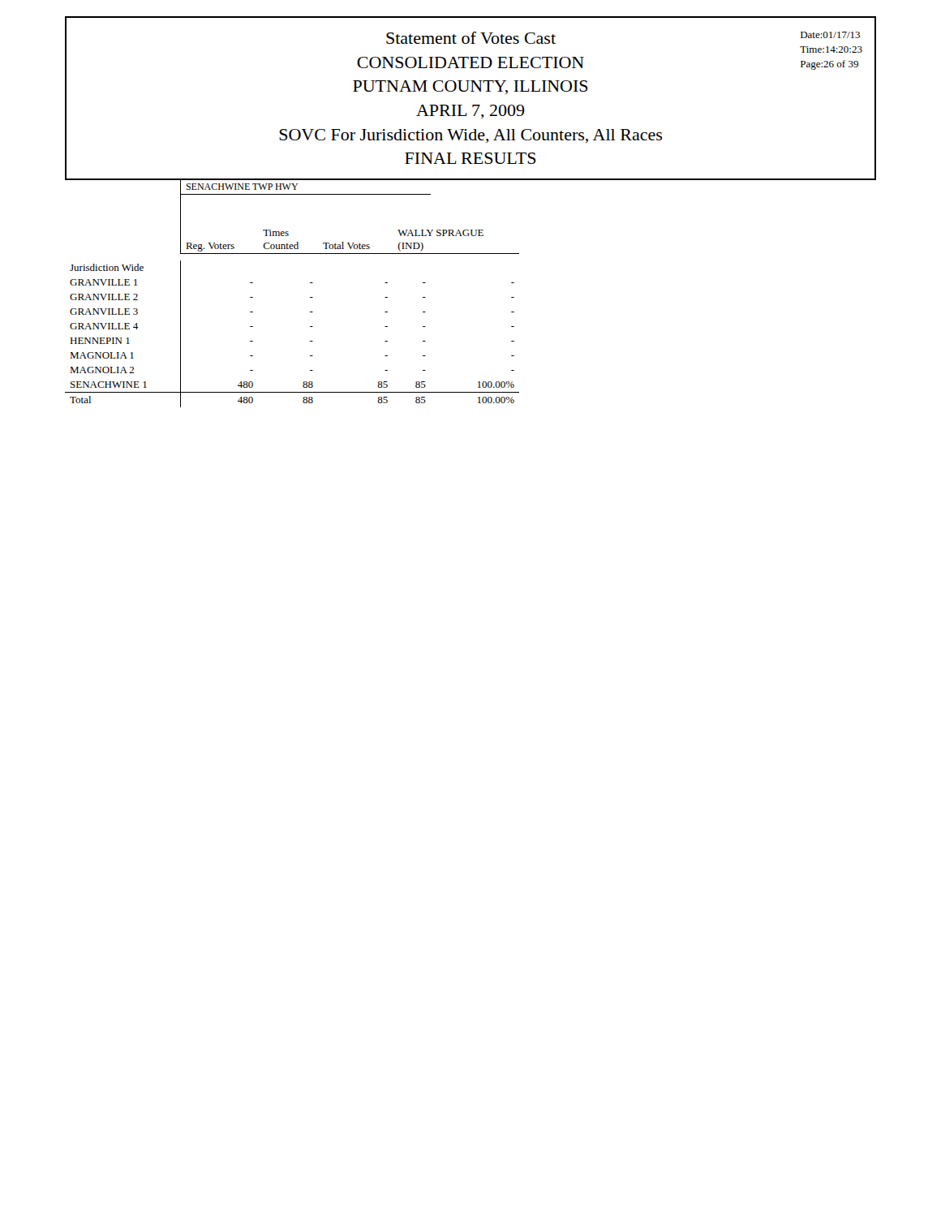Date:01/17/13
Time:14:20:23
Page:26 of 39
Statement of Votes Cast
CONSOLIDATED ELECTION
PUTNAM COUNTY, ILLINOIS
APRIL 7, 2009
SOVC For Jurisdiction Wide, All Counters, All Races
FINAL RESULTS
| | SENACHWINE TWP HWY |
| | Reg. Voters | Times Counted | Total Votes | WALLY SPRAGUE (IND) |
| Jurisdiction Wide | | | | | |
| GRANVILLE 1 | - | - | - | - | - |
| GRANVILLE 2 | - | - | - | - | - |
| GRANVILLE 3 | - | - | - | - | - |
| GRANVILLE 4 | - | - | - | - | - |
| HENNEPIN 1 | - | - | - | - | - |
| MAGNOLIA 1 | - | - | - | - | - |
| MAGNOLIA 2 | - | - | - | - | - |
| SENACHWINE 1 | 480 | 88 | 85 | 85 | 100.00% |
| Total | 480 | 88 | 85 | 85 | 100.00% |